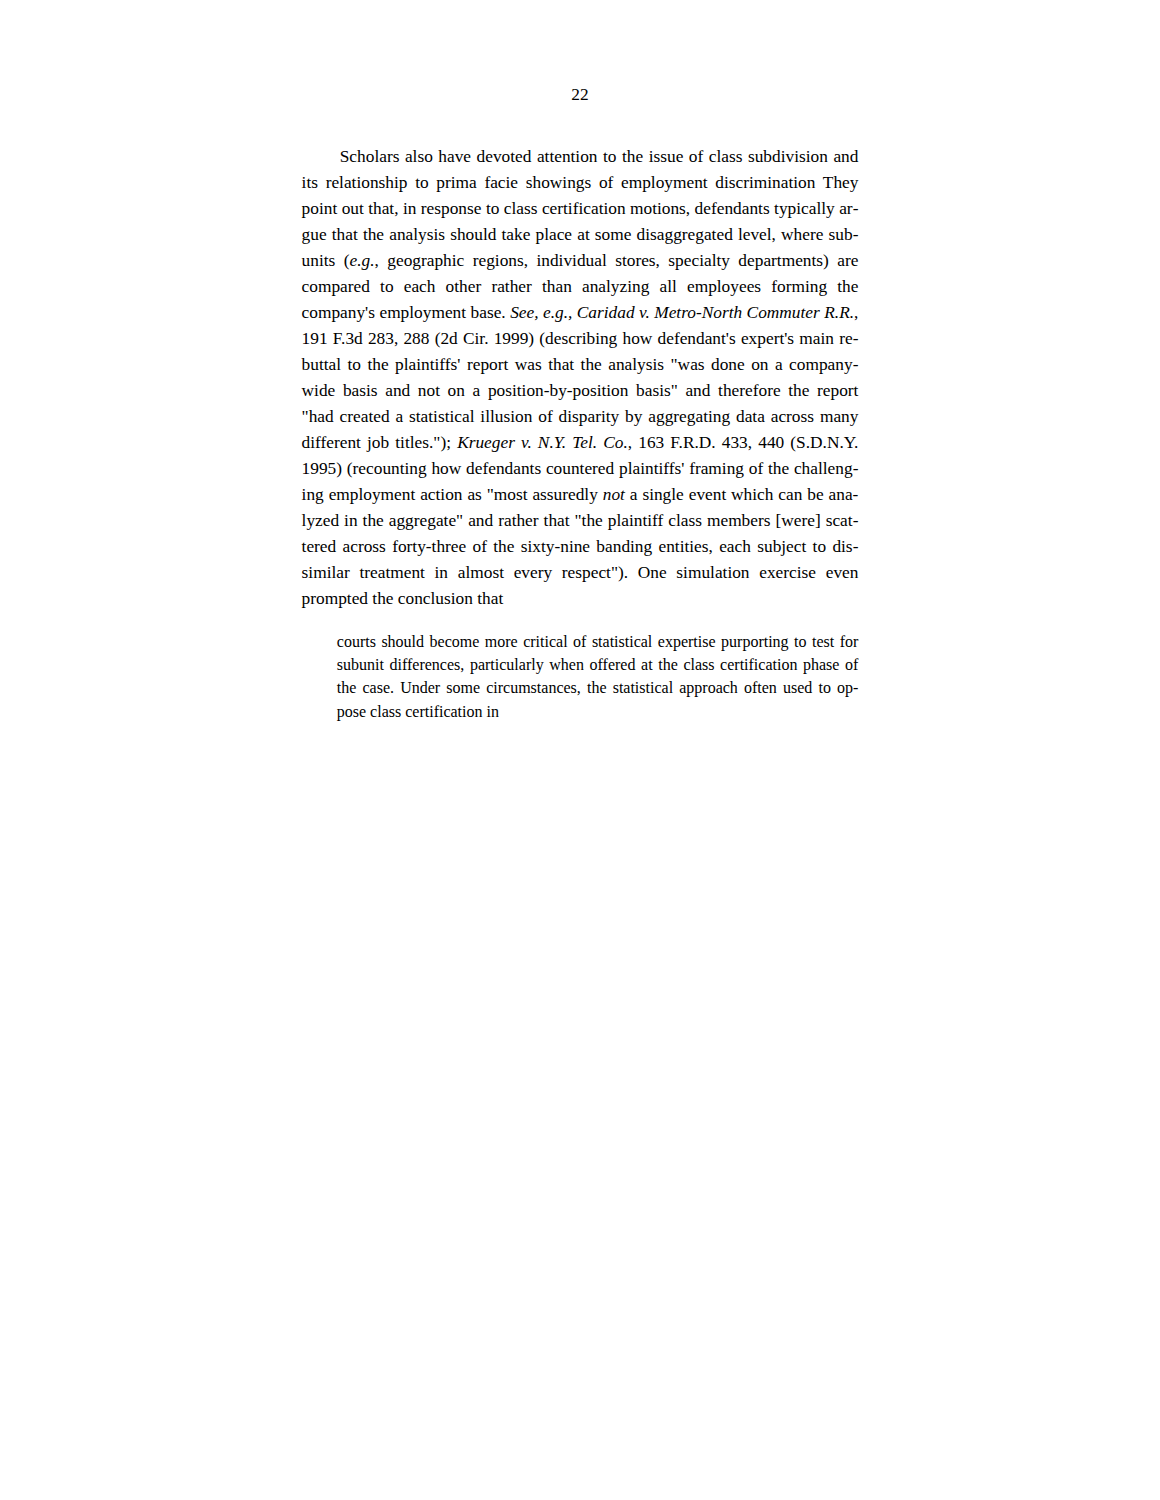22
Scholars also have devoted attention to the issue of class subdivision and its relationship to prima facie showings of employment discrimination They point out that, in response to class certification motions, defendants typically argue that the analysis should take place at some disaggregated level, where subunits (e.g., geographic regions, individual stores, specialty departments) are compared to each other rather than analyzing all employees forming the company's employment base. See, e.g., Caridad v. Metro-North Commuter R.R., 191 F.3d 283, 288 (2d Cir. 1999) (describing how defendant's expert's main rebuttal to the plaintiffs' report was that the analysis "was done on a company-wide basis and not on a position-by-position basis" and therefore the report "had created a statistical illusion of disparity by aggregating data across many different job titles."); Krueger v. N.Y. Tel. Co., 163 F.R.D. 433, 440 (S.D.N.Y. 1995) (recounting how defendants countered plaintiffs' framing of the challenging employment action as "most assuredly not a single event which can be analyzed in the aggregate" and rather that "the plaintiff class members [were] scattered across forty-three of the sixty-nine banding entities, each subject to dissimilar treatment in almost every respect"). One simulation exercise even prompted the conclusion that
courts should become more critical of statistical expertise purporting to test for subunit differences, particularly when offered at the class certification phase of the case. Under some circumstances, the statistical approach often used to oppose class certification in